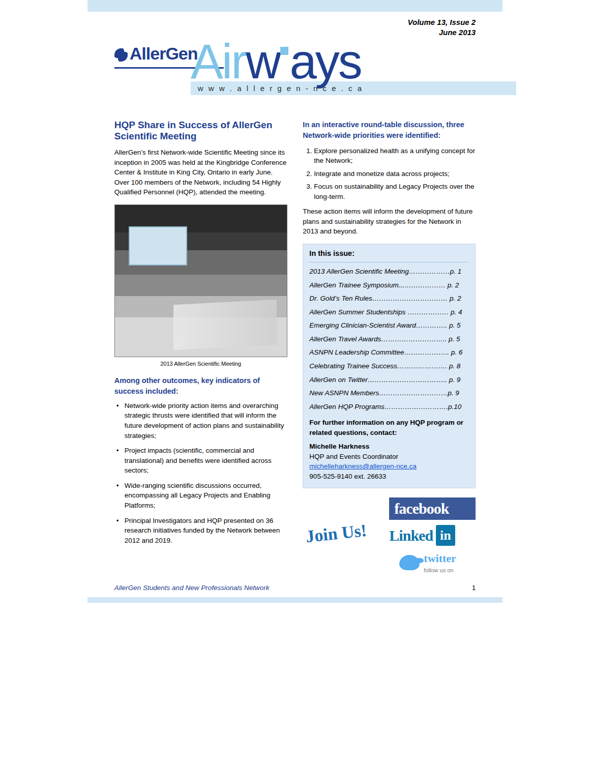Volume 13, Issue 2
June 2013
AllerGen
Air w ays
w w w . a l l e r g e n - n c e . c a
HQP Share in Success of AllerGen Scientific Meeting
AllerGen’s first Network-wide Scientific Meeting since its inception in 2005 was held at the Kingbridge Conference Center & Institute in King City, Ontario in early June. Over 100 members of the Network, including 54 Highly Qualified Personnel (HQP), attended the meeting.
2013 AllerGen Scientific Meeting
Among other outcomes, key indicators of success included:
Network-wide priority action items and overarching strategic thrusts were identified that will inform the future development of action plans and sustainability strategies;
Project impacts (scientific, commercial and translational) and benefits were identified across sectors;
Wide-ranging scientific discussions occurred, encompassing all Legacy Projects and Enabling Platforms;
Principal Investigators and HQP presented on 36 research initiatives funded by the Network between 2012 and 2019.
In an interactive round-table discussion, three Network-wide priorities were identified:
Explore personalized health as a unifying concept for the Network;
Integrate and monetize data across projects;
Focus on sustainability and Legacy Projects over the long-term.
These action items will inform the development of future plans and sustainability strategies for the Network in 2013 and beyond.
In this issue:
2013 AllerGen Scientific Meeting………………p. 1
AllerGen Trainee Symposium...……………… p. 2
Dr. Gold’s Ten Rules…………………………… p. 2
AllerGen Summer Studentships ……………… p. 4
Emerging Clinician-Scientist Award………….. p. 5
AllerGen Travel Awards……………………….. p. 5
ASNPN Leadership Committee……………….. p. 6
Celebrating Trainee Success…………………. p. 8
AllerGen on Twitter…………………………….. p. 9
New ASNPN Members…………………………p. 9
AllerGen HQP Programs……………………….p. 10
For further information on any HQP program or related questions, contact:
Michelle Harkness
HQP and Events Coordinator
michelleharkness@allergen-nce.ca
905-525-9140 ext. 26633
Join Us!
facebook
Linked in
twitterfollow us on
AllerGen Students and New Professionals Network
1